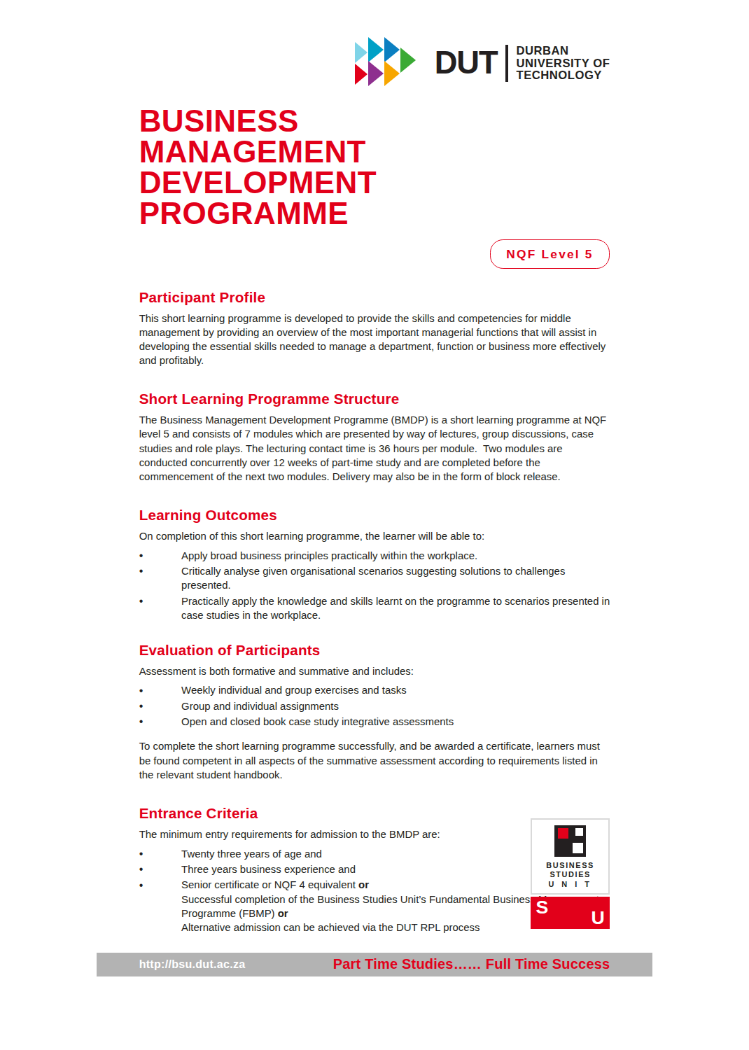DUT
Durban
University of
Technology
Business Management
Development Programme
NQF Level 5
Participant Profile
This short learning programme is developed to provide the skills and competencies for middle management by providing an overview of the most important managerial functions that will assist in developing the essential skills needed to manage a department, function or business more effectively and profitably.
Short Learning Programme Structure
The Business Management Development Programme (BMDP) is a short learning programme at NQF level 5 and consists of 7 modules which are presented by way of lectures, group discussions, case studies and role plays. The lecturing contact time is 36 hours per module. Two modules are conducted concurrently over 12 weeks of part-time study and are completed before the commencement of the next two modules. Delivery may also be in the form of block release.
Learning Outcomes
On completion of this short learning programme, the learner will be able to:
Apply broad business principles practically within the workplace.
Critically analyse given organisational scenarios suggesting solutions to challenges presented.
Practically apply the knowledge and skills learnt on the programme to scenarios presented in case studies in the workplace.
Evaluation of Participants
Assessment is both formative and summative and includes:
Weekly individual and group exercises and tasks
Group and individual assignments
Open and closed book case study integrative assessments
To complete the short learning programme successfully, and be awarded a certificate, learners must be found competent in all aspects of the summative assessment according to requirements listed in the relevant student handbook.
Entrance Criteria
The minimum entry requirements for admission to the BMDP are:
Twenty three years of age and
Three years business experience and
Senior certificate or NQF 4 equivalent or Successful completion of the Business Studies Unit’s Fundamental Business Management Programme (FBMP) or Alternative admission can be achieved via the DUT RPL process
Business
Studies
U N I T
S U
http://bsu.dut.ac.za
Part Time Studies…… Full Time Success